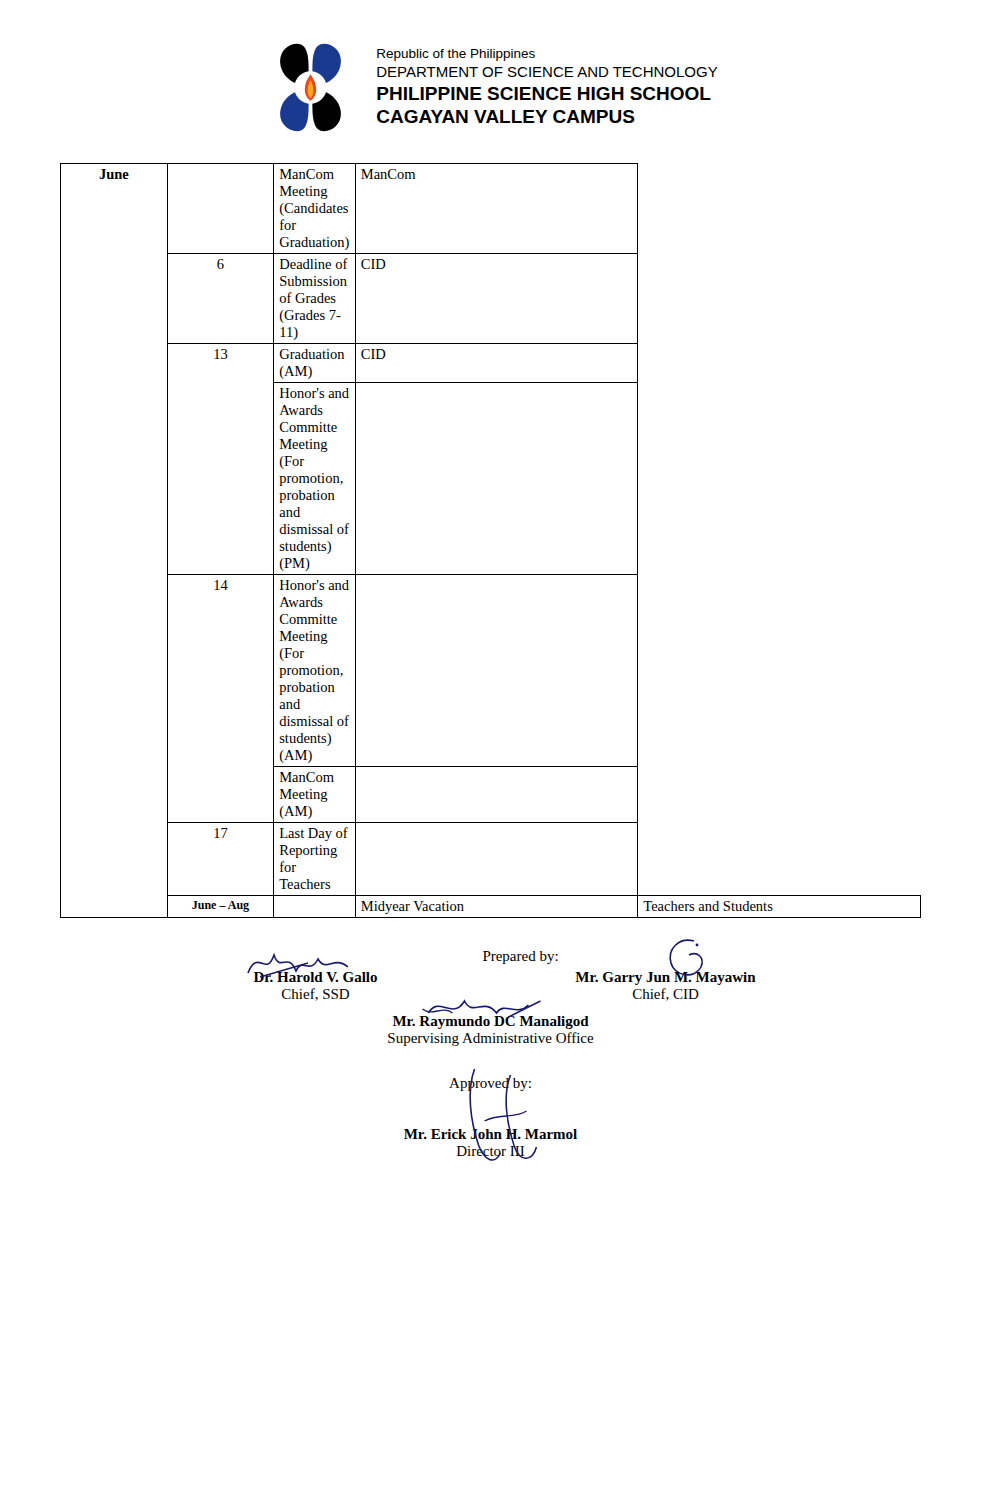Republic of the Philippines
DEPARTMENT OF SCIENCE AND TECHNOLOGY
PHILIPPINE SCIENCE HIGH SCHOOL
CAGAYAN VALLEY CAMPUS
| June | | ManCom Meeting (Candidates for Graduation) | ManCom |
| 6 | Deadline of Submission of Grades (Grades 7-11) | CID |
| 13 | Graduation (AM) | CID |
| Honor's and Awards Committe Meeting (For promotion, probation and dismissal of students) (PM) | |
| 14 | Honor's and Awards Committe Meeting (For promotion, probation and dismissal of students) (AM) | |
| ManCom Meeting (AM) | |
| 17 | Last Day of Reporting for Teachers | |
| June – Aug | | Midyear Vacation | Teachers and Students |
Prepared by:
Dr. Harold V. Gallo
Chief, SSD
Mr. Garry Jun M. Mayawin
Chief, CID
Mr. Raymundo DC Manaligod
Supervising Administrative Office
Approved by:
Mr. Erick John H. Marmol
Director III